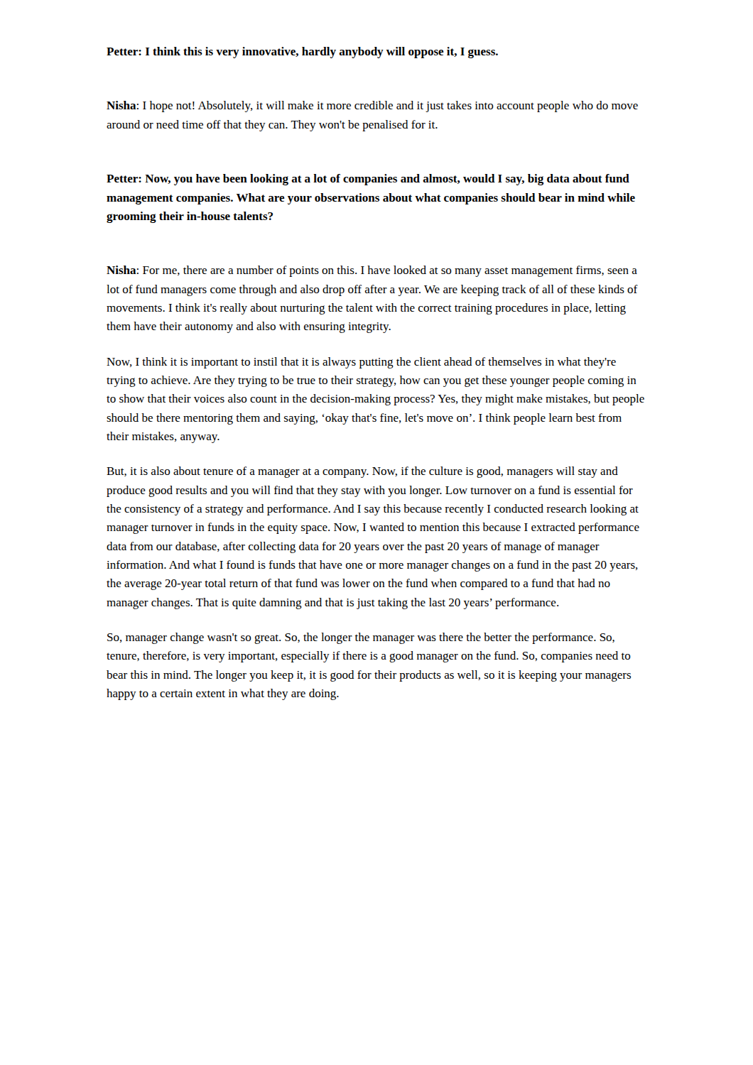Petter: I think this is very innovative, hardly anybody will oppose it, I guess.
Nisha: I hope not! Absolutely, it will make it more credible and it just takes into account people who do move around or need time off that they can. They won't be penalised for it.
Petter: Now, you have been looking at a lot of companies and almost, would I say, big data about fund management companies. What are your observations about what companies should bear in mind while grooming their in-house talents?
Nisha: For me, there are a number of points on this. I have looked at so many asset management firms, seen a lot of fund managers come through and also drop off after a year. We are keeping track of all of these kinds of movements. I think it's really about nurturing the talent with the correct training procedures in place, letting them have their autonomy and also with ensuring integrity.
Now, I think it is important to instil that it is always putting the client ahead of themselves in what they're trying to achieve. Are they trying to be true to their strategy, how can you get these younger people coming in to show that their voices also count in the decision-making process? Yes, they might make mistakes, but people should be there mentoring them and saying, ‘okay that's fine, let's move on’. I think people learn best from their mistakes, anyway.
But, it is also about tenure of a manager at a company. Now, if the culture is good, managers will stay and produce good results and you will find that they stay with you longer. Low turnover on a fund is essential for the consistency of a strategy and performance. And I say this because recently I conducted research looking at manager turnover in funds in the equity space. Now, I wanted to mention this because I extracted performance data from our database, after collecting data for 20 years over the past 20 years of manage of manager information. And what I found is funds that have one or more manager changes on a fund in the past 20 years, the average 20-year total return of that fund was lower on the fund when compared to a fund that had no manager changes. That is quite damning and that is just taking the last 20 years’ performance.
So, manager change wasn't so great. So, the longer the manager was there the better the performance. So, tenure, therefore, is very important, especially if there is a good manager on the fund. So, companies need to bear this in mind. The longer you keep it, it is good for their products as well, so it is keeping your managers happy to a certain extent in what they are doing.